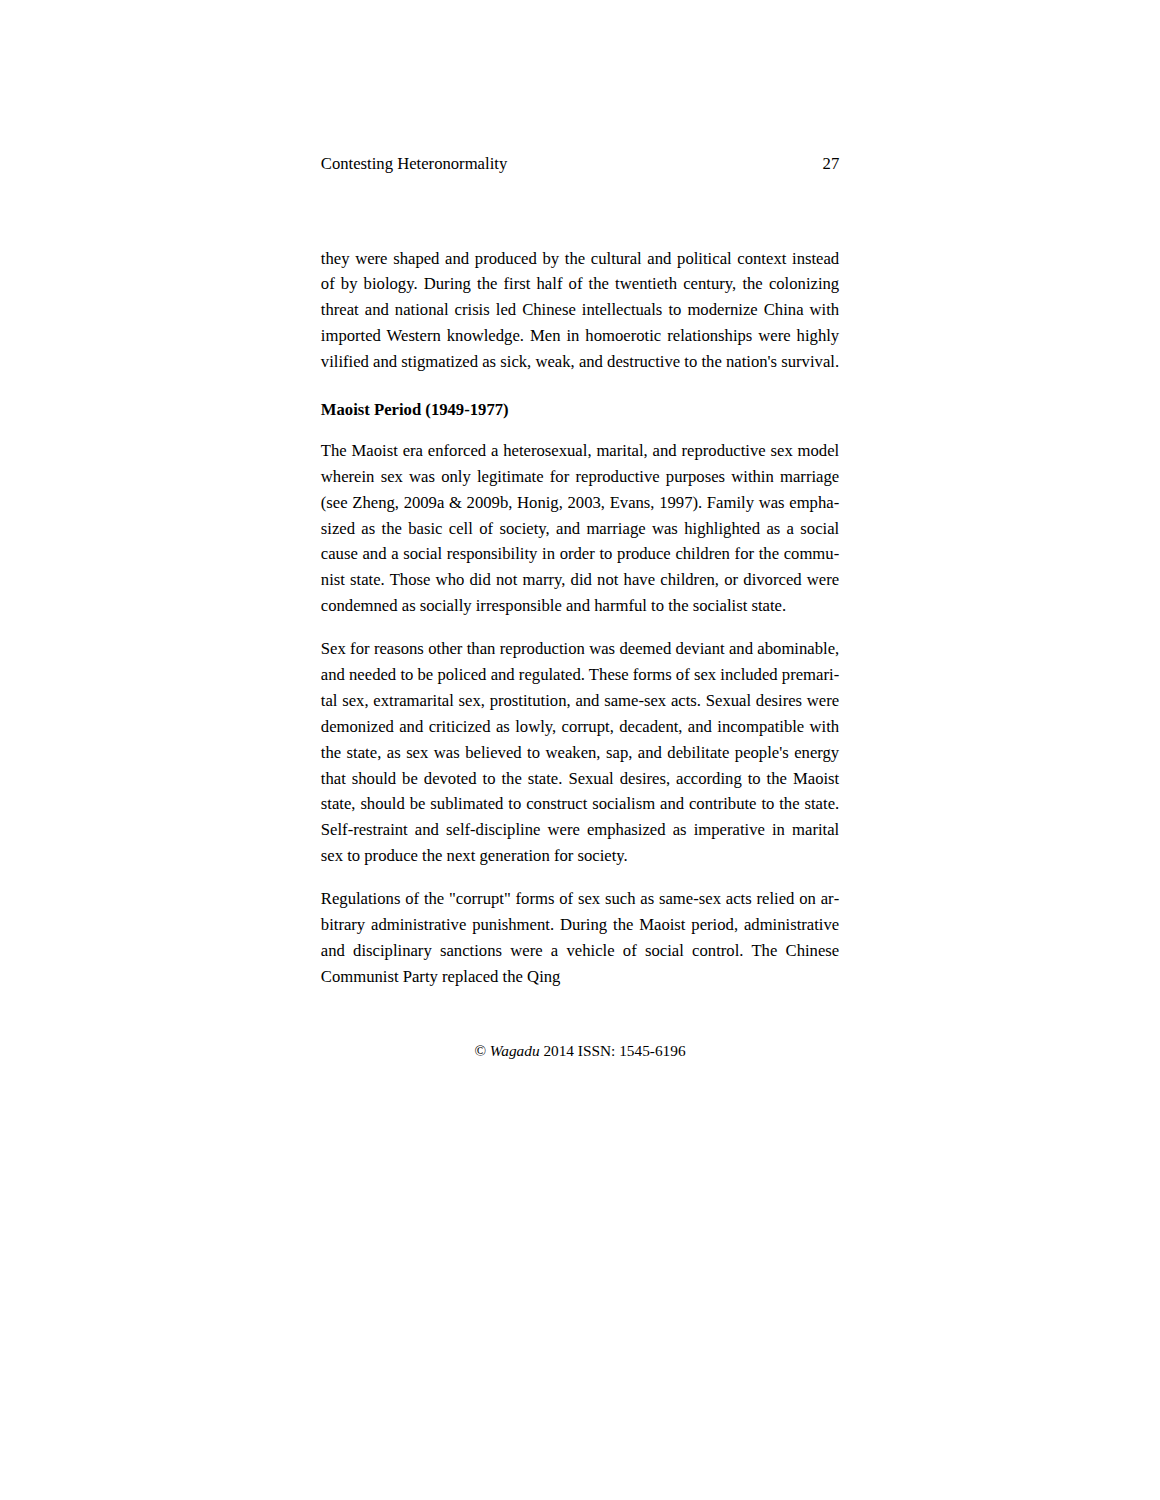Contesting Heteronormality 27
they were shaped and produced by the cultural and political context instead of by biology. During the first half of the twentieth century, the colonizing threat and national crisis led Chinese intellectuals to modernize China with imported Western knowledge. Men in homoerotic relationships were highly vilified and stigmatized as sick, weak, and destructive to the nation's survival.
Maoist Period (1949-1977)
The Maoist era enforced a heterosexual, marital, and reproductive sex model wherein sex was only legitimate for reproductive purposes within marriage (see Zheng, 2009a & 2009b, Honig, 2003, Evans, 1997). Family was emphasized as the basic cell of society, and marriage was highlighted as a social cause and a social responsibility in order to produce children for the communist state. Those who did not marry, did not have children, or divorced were condemned as socially irresponsible and harmful to the socialist state.
Sex for reasons other than reproduction was deemed deviant and abominable, and needed to be policed and regulated. These forms of sex included premarital sex, extramarital sex, prostitution, and same-sex acts. Sexual desires were demonized and criticized as lowly, corrupt, decadent, and incompatible with the state, as sex was believed to weaken, sap, and debilitate people's energy that should be devoted to the state. Sexual desires, according to the Maoist state, should be sublimated to construct socialism and contribute to the state. Self-restraint and self-discipline were emphasized as imperative in marital sex to produce the next generation for society.
Regulations of the "corrupt" forms of sex such as same-sex acts relied on arbitrary administrative punishment. During the Maoist period, administrative and disciplinary sanctions were a vehicle of social control. The Chinese Communist Party replaced the Qing
© Wagadu 2014 ISSN: 1545-6196